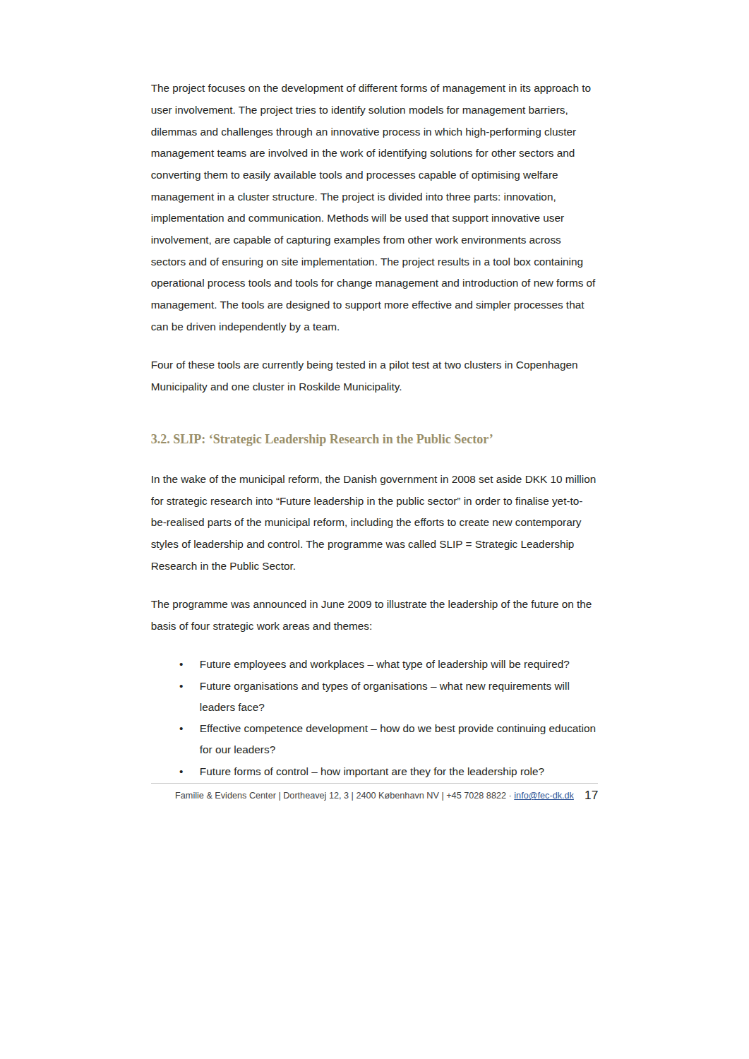The project focuses on the development of different forms of management in its approach to user involvement. The project tries to identify solution models for management barriers, dilemmas and challenges through an innovative process in which high-performing cluster management teams are involved in the work of identifying solutions for other sectors and converting them to easily available tools and processes capable of optimising welfare management in a cluster structure. The project is divided into three parts: innovation, implementation and communication. Methods will be used that support innovative user involvement, are capable of capturing examples from other work environments across sectors and of ensuring on site implementation. The project results in a tool box containing operational process tools and tools for change management and introduction of new forms of management. The tools are designed to support more effective and simpler processes that can be driven independently by a team.
Four of these tools are currently being tested in a pilot test at two clusters in Copenhagen Municipality and one cluster in Roskilde Municipality.
3.2. SLIP: ‘Strategic Leadership Research in the Public Sector’
In the wake of the municipal reform, the Danish government in 2008 set aside DKK 10 million for strategic research into “Future leadership in the public sector” in order to finalise yet-to-be-realised parts of the municipal reform, including the efforts to create new contemporary styles of leadership and control. The programme was called SLIP = Strategic Leadership Research in the Public Sector.
The programme was announced in June 2009 to illustrate the leadership of the future on the basis of four strategic work areas and themes:
Future employees and workplaces – what type of leadership will be required?
Future organisations and types of organisations – what new requirements will leaders face?
Effective competence development – how do we best provide continuing education for our leaders?
Future forms of control – how important are they for the leadership role?
Familie & Evidens Center | Dortheavej 12, 3 | 2400 København NV | +45 7028 8822 · info@fec-dk.dk
17